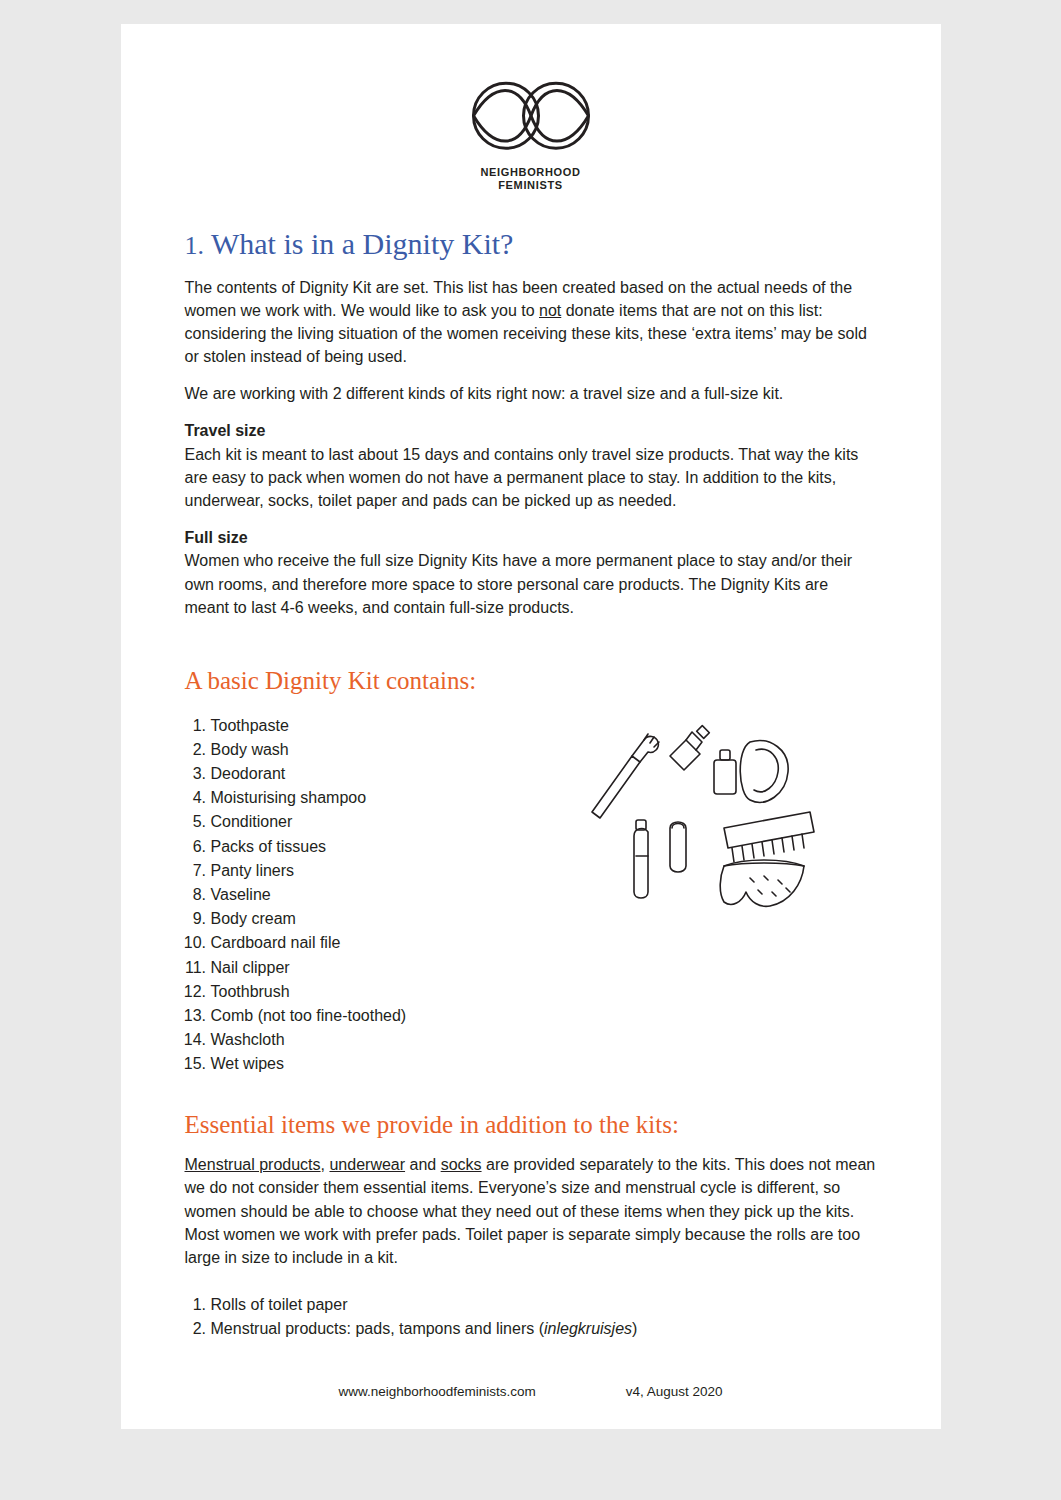Neighborhood
Feminists
1. What is in a Dignity Kit?
The contents of Dignity Kit are set. This list has been created based on the actual needs of the women we work with. We would like to ask you to not donate items that are not on this list: considering the living situation of the women receiving these kits, these ‘extra items’ may be sold or stolen instead of being used.
We are working with 2 different kinds of kits right now: a travel size and a full-size kit.
Travel size
Each kit is meant to last about 15 days and contains only travel size products. That way the kits are easy to pack when women do not have a permanent place to stay. In addition to the kits, underwear, socks, toilet paper and pads can be picked up as needed.
Full size
Women who receive the full size Dignity Kits have a more permanent place to stay and/or their own rooms, and therefore more space to store personal care products. The Dignity Kits are meant to last 4-6 weeks, and contain full-size products.
A basic Dignity Kit contains:
Toothpaste
Body wash
Deodorant
Moisturising shampoo
Conditioner
Packs of tissues
Panty liners
Vaseline
Body cream
Cardboard nail file
Nail clipper
Toothbrush
Comb (not too fine-toothed)
Washcloth
Wet wipes
Essential items we provide in addition to the kits:
Menstrual products, underwear and socks are provided separately to the kits. This does not mean we do not consider them essential items. Everyone’s size and menstrual cycle is different, so women should be able to choose what they need out of these items when they pick up the kits. Most women we work with prefer pads. Toilet paper is separate simply because the rolls are too large in size to include in a kit.
Rolls of toilet paper
Menstrual products: pads, tampons and liners (inlegkruisjes)
www.neighborhoodfeminists.com v4, August 2020